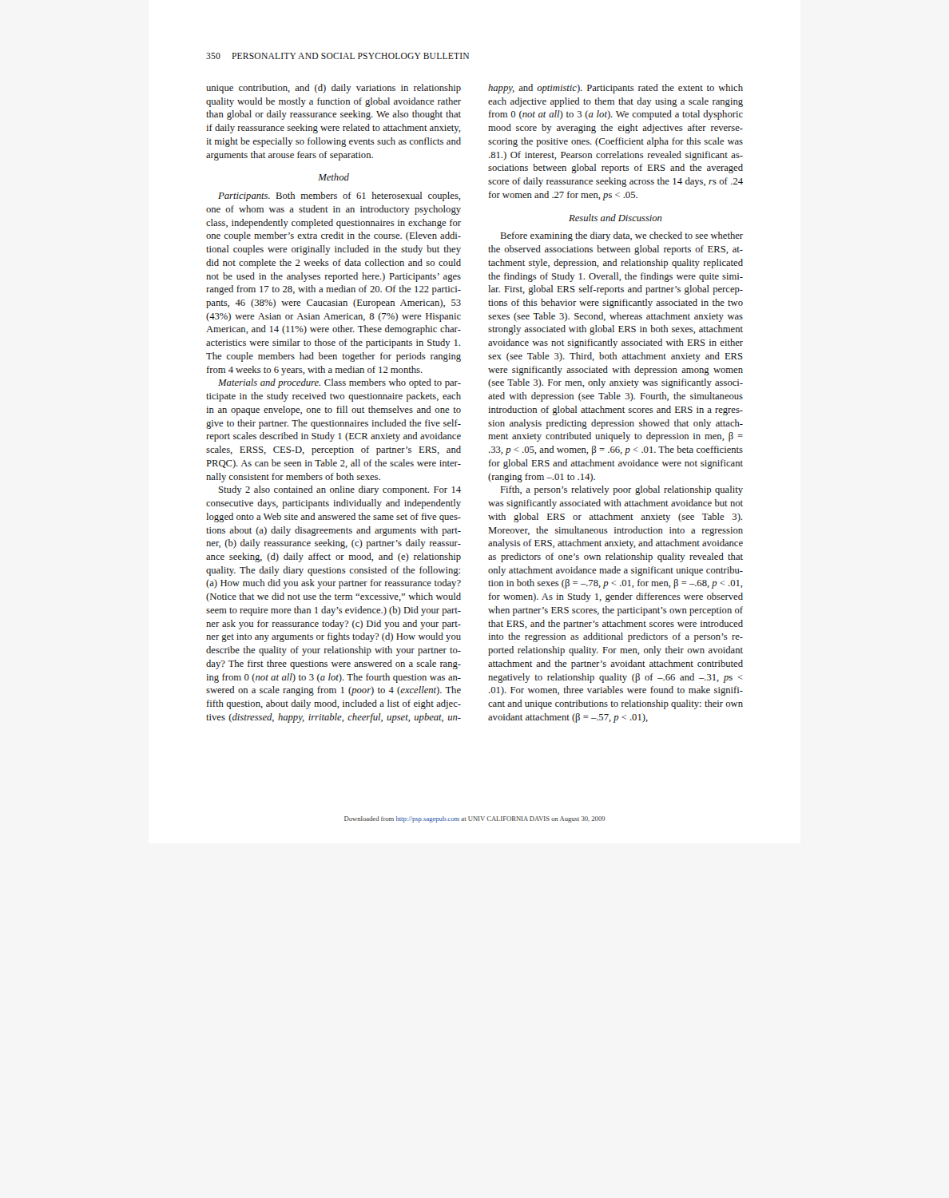350 Personality and Social Psychology Bulletin
unique contribution, and (d) daily variations in relationship quality would be mostly a function of global avoidance rather than global or daily reassurance seeking. We also thought that if daily reassurance seeking were related to attachment anxiety, it might be especially so following events such as conflicts and arguments that arouse fears of separation.
Method
Participants. Both members of 61 heterosexual couples, one of whom was a student in an introductory psychology class, independently completed questionnaires in exchange for one couple member’s extra credit in the course. (Eleven additional couples were originally included in the study but they did not complete the 2 weeks of data collection and so could not be used in the analyses reported here.) Participants’ ages ranged from 17 to 28, with a median of 20. Of the 122 participants, 46 (38%) were Caucasian (European American), 53 (43%) were Asian or Asian American, 8 (7%) were Hispanic American, and 14 (11%) were other. These demographic characteristics were similar to those of the participants in Study 1. The couple members had been together for periods ranging from 4 weeks to 6 years, with a median of 12 months.
Materials and procedure. Class members who opted to participate in the study received two questionnaire packets, each in an opaque envelope, one to fill out themselves and one to give to their partner. The questionnaires included the five self-report scales described in Study 1 (ECR anxiety and avoidance scales, ERSS, CES-D, perception of partner’s ERS, and PRQC). As can be seen in Table 2, all of the scales were internally consistent for members of both sexes.
Study 2 also contained an online diary component. For 14 consecutive days, participants individually and independently logged onto a Web site and answered the same set of five questions about (a) daily disagreements and arguments with partner, (b) daily reassurance seeking, (c) partner’s daily reassurance seeking, (d) daily affect or mood, and (e) relationship quality. The daily diary questions consisted of the following: (a) How much did you ask your partner for reassurance today? (Notice that we did not use the term “excessive,” which would seem to require more than 1 day’s evidence.) (b) Did your partner ask you for reassurance today? (c) Did you and your partner get into any arguments or fights today? (d) How would you describe the quality of your relationship with your partner today? The first three questions were answered on a scale ranging from 0 (not at all) to 3 (a lot). The fourth question was answered on a scale ranging from 1 (poor) to 4 (excellent). The fifth question, about daily mood, included a list of eight adjectives (distressed, happy, irritable, cheerful, upset, upbeat, unhappy, and optimistic). Participants rated the extent to which each adjective applied to them that day using a scale ranging from 0 (not at all) to 3 (a lot). We computed a total dysphoric mood score by averaging the eight adjectives after reverse-scoring the positive ones. (Coefficient alpha for this scale was .81.) Of interest, Pearson correlations revealed significant associations between global reports of ERS and the averaged score of daily reassurance seeking across the 14 days, rs of .24 for women and .27 for men, ps < .05.
Results and Discussion
Before examining the diary data, we checked to see whether the observed associations between global reports of ERS, attachment style, depression, and relationship quality replicated the findings of Study 1. Overall, the findings were quite similar. First, global ERS self-reports and partner’s global perceptions of this behavior were significantly associated in the two sexes (see Table 3). Second, whereas attachment anxiety was strongly associated with global ERS in both sexes, attachment avoidance was not significantly associated with ERS in either sex (see Table 3). Third, both attachment anxiety and ERS were significantly associated with depression among women (see Table 3). For men, only anxiety was significantly associated with depression (see Table 3). Fourth, the simultaneous introduction of global attachment scores and ERS in a regression analysis predicting depression showed that only attachment anxiety contributed uniquely to depression in men, β = .33, p < .05, and women, β = .66, p < .01. The beta coefficients for global ERS and attachment avoidance were not significant (ranging from –.01 to .14).
Fifth, a person’s relatively poor global relationship quality was significantly associated with attachment avoidance but not with global ERS or attachment anxiety (see Table 3). Moreover, the simultaneous introduction into a regression analysis of ERS, attachment anxiety, and attachment avoidance as predictors of one’s own relationship quality revealed that only attachment avoidance made a significant unique contribution in both sexes (β = –.78, p < .01, for men, β = –.68, p < .01, for women). As in Study 1, gender differences were observed when partner’s ERS scores, the participant’s own perception of that ERS, and the partner’s attachment scores were introduced into the regression as additional predictors of a person’s reported relationship quality. For men, only their own avoidant attachment and the partner’s avoidant attachment contributed negatively to relationship quality (β of –.66 and –.31, ps < .01). For women, three variables were found to make significant and unique contributions to relationship quality: their own avoidant attachment (β = –.57, p < .01),
Downloaded from http://psp.sagepub.com at UNIV CALIFORNIA DAVIS on August 30, 2009